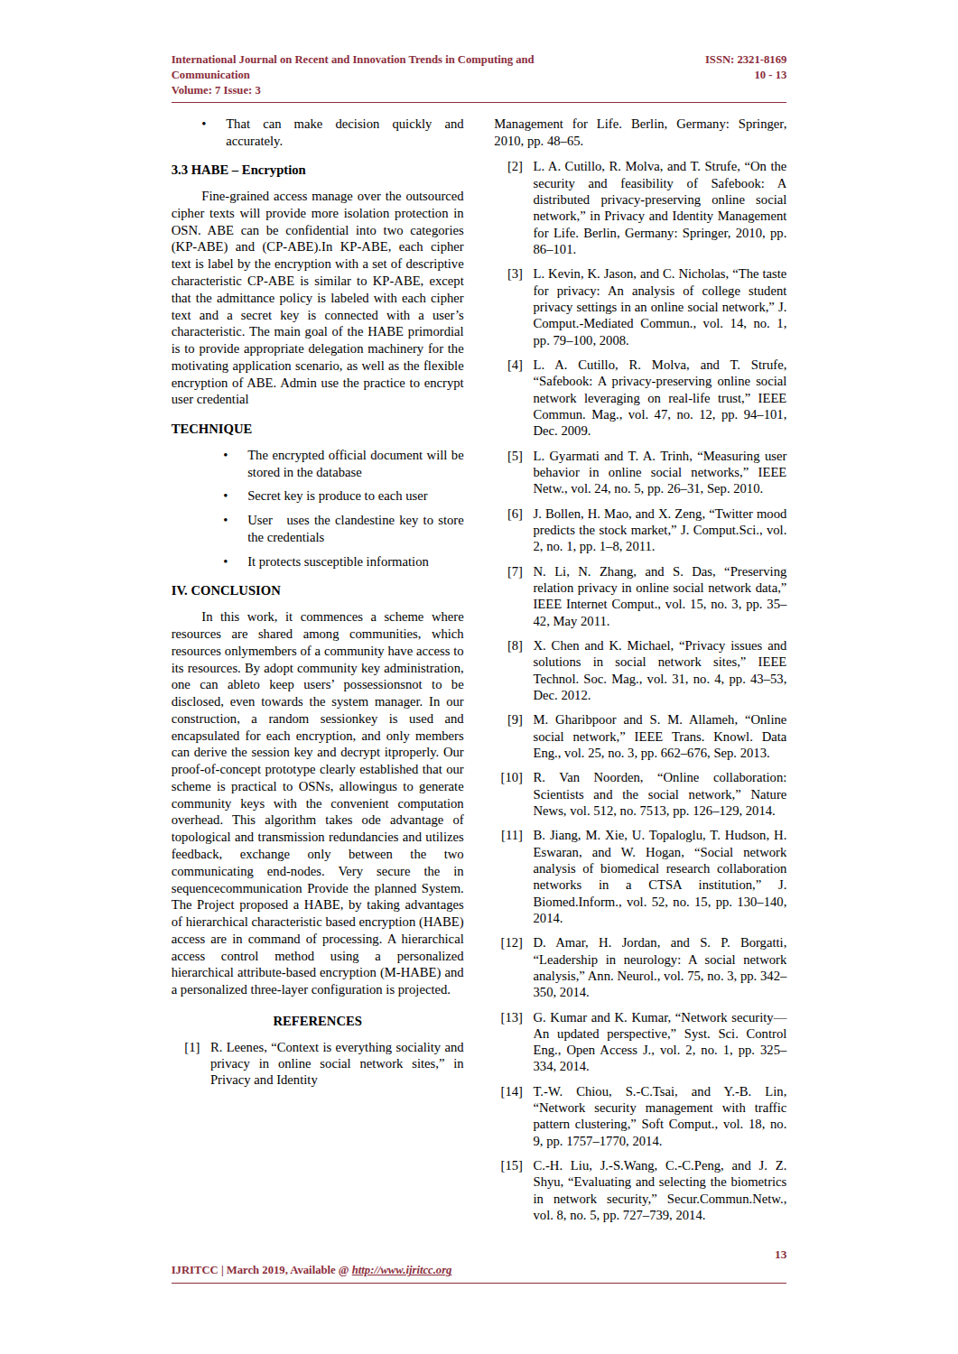International Journal on Recent and Innovation Trends in Computing and Communication
Volume: 7 Issue: 3
ISSN: 2321-8169
10 - 13
That can make decision quickly and accurately.
3.3 HABE – Encryption
Fine-grained access manage over the outsourced cipher texts will provide more isolation protection in OSN. ABE can be confidential into two categories (KP-ABE) and (CP-ABE).In KP-ABE, each cipher text is label by the encryption with a set of descriptive characteristic CP-ABE is similar to KP-ABE, except that the admittance policy is labeled with each cipher text and a secret key is connected with a user’s characteristic. The main goal of the HABE primordial is to provide appropriate delegation machinery for the motivating application scenario, as well as the flexible encryption of ABE. Admin use the practice to encrypt user credential
TECHNIQUE
The encrypted official document will be stored in the database
Secret key is produce to each user
User uses the clandestine key to store the credentials
It protects susceptible information
IV. CONCLUSION
In this work, it commences a scheme where resources are shared among communities, which resources onlymembers of a community have access to its resources. By adopt community key administration, one can ableto keep users’ possessionsnot to be disclosed, even towards the system manager. In our construction, a random sessionkey is used and encapsulated for each encryption, and only members can derive the session key and decrypt itproperly. Our proof-of-concept prototype clearly established that our scheme is practical to OSNs, allowingus to generate community keys with the convenient computation overhead. This algorithm takes ode advantage of topological and transmission redundancies and utilizes feedback, exchange only between the two communicating end-nodes. Very secure the in sequencecommunication Provide the planned System. The Project proposed a HABE, by taking advantages of hierarchical characteristic based encryption (HABE) access are in command of processing. A hierarchical access control method using a personalized hierarchical attribute-based encryption (M-HABE) and a personalized three-layer configuration is projected.
REFERENCES
[1] R. Leenes, “Context is everything sociality and privacy in online social network sites,” in Privacy and Identity
Management for Life. Berlin, Germany: Springer, 2010, pp. 48–65.
[2] L. A. Cutillo, R. Molva, and T. Strufe, “On the security and feasibility of Safebook: A distributed privacy-preserving online social network,” in Privacy and Identity Management for Life. Berlin, Germany: Springer, 2010, pp. 86–101.
[3] L. Kevin, K. Jason, and C. Nicholas, “The taste for privacy: An analysis of college student privacy settings in an online social network,” J. Comput.-Mediated Commun., vol. 14, no. 1, pp. 79–100, 2008.
[4] L. A. Cutillo, R. Molva, and T. Strufe, “Safebook: A privacy-preserving online social network leveraging on real-life trust,” IEEE Commun. Mag., vol. 47, no. 12, pp. 94–101, Dec. 2009.
[5] L. Gyarmati and T. A. Trinh, “Measuring user behavior in online social networks,” IEEE Netw., vol. 24, no. 5, pp. 26–31, Sep. 2010.
[6] J. Bollen, H. Mao, and X. Zeng, “Twitter mood predicts the stock market,” J. Comput.Sci., vol. 2, no. 1, pp. 1–8, 2011.
[7] N. Li, N. Zhang, and S. Das, “Preserving relation privacy in online social network data,” IEEE Internet Comput., vol. 15, no. 3, pp. 35–42, May 2011.
[8] X. Chen and K. Michael, “Privacy issues and solutions in social network sites,” IEEE Technol. Soc. Mag., vol. 31, no. 4, pp. 43–53, Dec. 2012.
[9] M. Gharibpoor and S. M. Allameh, “Online social network,” IEEE Trans. Knowl. Data Eng., vol. 25, no. 3, pp. 662–676, Sep. 2013.
[10] R. Van Noorden, “Online collaboration: Scientists and the social network,” Nature News, vol. 512, no. 7513, pp. 126–129, 2014.
[11] B. Jiang, M. Xie, U. Topaloglu, T. Hudson, H. Eswaran, and W. Hogan, “Social network analysis of biomedical research collaboration networks in a CTSA institution,” J. Biomed.Inform., vol. 52, no. 15, pp. 130–140, 2014.
[12] D. Amar, H. Jordan, and S. P. Borgatti, “Leadership in neurology: A social network analysis,” Ann. Neurol., vol. 75, no. 3, pp. 342–350, 2014.
[13] G. Kumar and K. Kumar, “Network security—An updated perspective,” Syst. Sci. Control Eng., Open Access J., vol. 2, no. 1, pp. 325–334, 2014.
[14] T.-W. Chiou, S.-C.Tsai, and Y.-B. Lin, “Network security management with traffic pattern clustering,” Soft Comput., vol. 18, no. 9, pp. 1757–1770, 2014.
[15] C.-H. Liu, J.-S.Wang, C.-C.Peng, and J. Z. Shyu, “Evaluating and selecting the biometrics in network security,” Secur.Commun.Netw., vol. 8, no. 5, pp. 727–739, 2014.
13
IJRITCC | March 2019, Available @ http://www.ijritcc.org